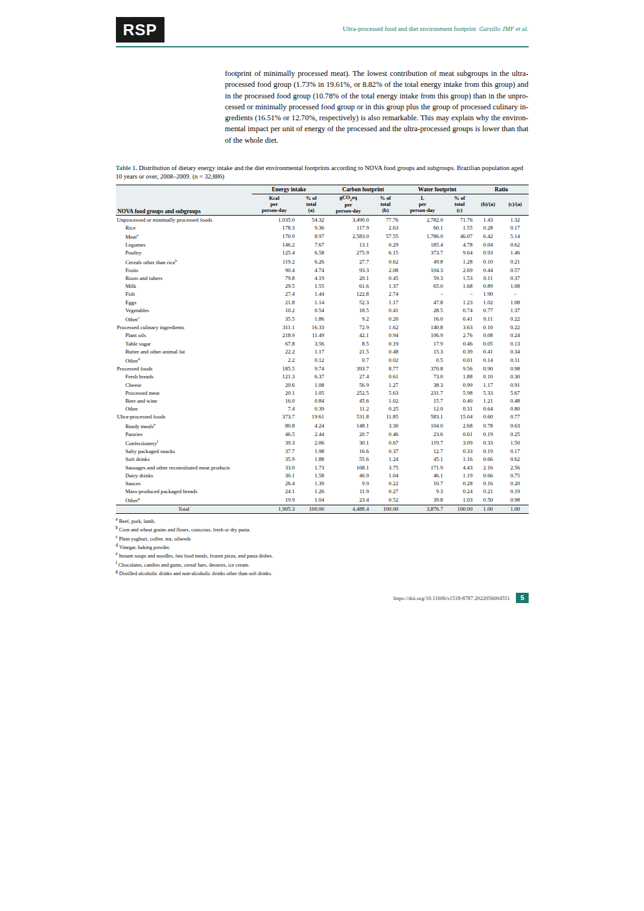RSP
Ultra-processed food and diet environment footprint Garzillo JMF et al.
footprint of minimally processed meat). The lowest contribution of meat subgroups in the ultra-processed food group (1.73% in 19.61%, or 8.82% of the total energy intake from this group) and in the processed food group (10.78% of the total energy intake from this group) than in the unprocessed or minimally processed food group or in this group plus the group of processed culinary ingredients (16.51% or 12.70%, respectively) is also remarkable. This may explain why the environmental impact per unit of energy of the processed and the ultra-processed groups is lower than that of the whole diet.
Table 1. Distribution of dietary energy intake and the diet environmental footprints according to NOVA food groups and subgroups. Brazilian population aged 10 years or over, 2008–2009. (n = 32,886)
| NOVA food groups and subgroups | Energy intake | Carbon footprint | Water footprint | Ratio |
| --- | --- | --- | --- | --- |
| Kcal per person-day | % of total (a) | gCO 2 eq per person-day | % of total (b) | L per person-day | % of total (c) | (b)/(a) | (c)/(a) |
| Unprocessed or minimally processed foods | 1,035.0 | 54.32 | 3,490.0 | 77.76 | 2,782.0 | 71.76 | 1.43 | 1.32 |
| Rice | 178.3 | 9.36 | 117.9 | 2.63 | 60.1 | 1.55 | 0.28 | 0.17 |
| Meat a | 170.9 | 8.97 | 2,583.0 | 57.55 | 1,786.0 | 46.07 | 6.42 | 5.14 |
| Legumes | 146.2 | 7.67 | 13.1 | 0.29 | 185.4 | 4.78 | 0.04 | 0.62 |
| Poultry | 125.4 | 6.58 | 275.9 | 6.15 | 373.7 | 9.64 | 0.93 | 1.46 |
| Cereals other than rice b | 119.2 | 6.26 | 27.7 | 0.62 | 49.8 | 1.28 | 0.10 | 0.21 |
| Fruits | 90.4 | 4.74 | 93.3 | 2.08 | 104.3 | 2.69 | 0.44 | 0.57 |
| Roots and tubers | 79.8 | 4.19 | 20.1 | 0.45 | 59.3 | 1.53 | 0.11 | 0.37 |
| Milk | 29.5 | 1.55 | 61.6 | 1.37 | 65.0 | 1.68 | 0.89 | 1.08 |
| Fish | 27.4 | 1.44 | 122.8 | 2.74 | - | - | 1.90 | - |
| Eggs | 21.8 | 1.14 | 52.3 | 1.17 | 47.8 | 1.23 | 1.02 | 1.08 |
| Vegetables | 10.2 | 0.54 | 18.5 | 0.41 | 28.5 | 0.74 | 0.77 | 1.37 |
| Other c | 35.5 | 1.86 | 9.2 | 0.20 | 16.0 | 0.41 | 0.11 | 0.22 |
| Processed culinary ingredients | 311.1 | 16.33 | 72.9 | 1.62 | 140.8 | 3.63 | 0.10 | 0.22 |
| Plant oils | 218.9 | 11.49 | 42.1 | 0.94 | 106.9 | 2.76 | 0.08 | 0.24 |
| Table sugar | 67.8 | 3.56 | 8.5 | 0.19 | 17.9 | 0.46 | 0.05 | 0.13 |
| Butter and other animal fat | 22.2 | 1.17 | 21.5 | 0.48 | 15.3 | 0.39 | 0.41 | 0.34 |
| Other d | 2.2 | 0.12 | 0.7 | 0.02 | 0.5 | 0.01 | 0.14 | 0.11 |
| Processed foods | 185.5 | 9.74 | 393.7 | 8.77 | 370.8 | 9.56 | 0.90 | 0.98 |
| Fresh breads | 121.3 | 6.37 | 27.4 | 0.61 | 73.0 | 1.88 | 0.10 | 0.30 |
| Cheese | 20.6 | 1.08 | 56.9 | 1.27 | 38.3 | 0.99 | 1.17 | 0.91 |
| Processed meat | 20.1 | 1.05 | 252.5 | 5.63 | 231.7 | 5.98 | 5.33 | 5.67 |
| Beer and wine | 16.0 | 0.84 | 45.6 | 1.02 | 15.7 | 0.40 | 1.21 | 0.48 |
| Other | 7.4 | 0.39 | 11.2 | 0.25 | 12.0 | 0.31 | 0.64 | 0.80 |
| Ultra-processed foods | 373.7 | 19.61 | 531.8 | 11.85 | 583.1 | 15.04 | 0.60 | 0.77 |
| Ready meals e | 80.8 | 4.24 | 148.1 | 3.30 | 104.0 | 2.68 | 0.78 | 0.63 |
| Pastries | 46.5 | 2.44 | 20.7 | 0.46 | 23.6 | 0.61 | 0.19 | 0.25 |
| Confectionery f | 39.3 | 2.06 | 30.1 | 0.67 | 119.7 | 3.09 | 0.33 | 1.50 |
| Salty packaged snacks | 37.7 | 1.98 | 16.6 | 0.37 | 12.7 | 0.33 | 0.19 | 0.17 |
| Soft drinks | 35.9 | 1.88 | 55.6 | 1.24 | 45.1 | 1.16 | 0.66 | 0.62 |
| Sausages and other reconstituted meat products | 33.0 | 1.73 | 168.1 | 3.75 | 171.9 | 4.43 | 2.16 | 2.56 |
| Dairy drinks | 30.1 | 1.58 | 46.9 | 1.04 | 46.1 | 1.19 | 0.66 | 0.75 |
| Sauces | 26.4 | 1.39 | 9.9 | 0.22 | 10.7 | 0.28 | 0.16 | 0.20 |
| Mass-produced packaged breads | 24.1 | 1.26 | 11.9 | 0.27 | 9.3 | 0.24 | 0.21 | 0.19 |
| Other g | 19.9 | 1.04 | 23.4 | 0.52 | 39.8 | 1.03 | 0.50 | 0.98 |
| Total | 1,905.3 | 100.00 | 4,488.4 | 100.00 | 3,876.7 | 100.00 | 1.00 | 1.00 |
a Beef, pork, lamb.
b Corn and wheat grains and flours, couscous, fresh or dry pasta.
c Plain yoghurt, coffee, tea, oilseeds
d Vinegar, baking powder.
e Instant soups and noodles, fast food meals, frozen pizza, and pasta dishes.
f Chocolates, candies and gums, cereal bars, desserts, ice cream.
g Distilled alcoholic drinks and non-alcoholic drinks other than soft drinks.
https://doi.org/10.11606/s1518-8787.2022056004551 5